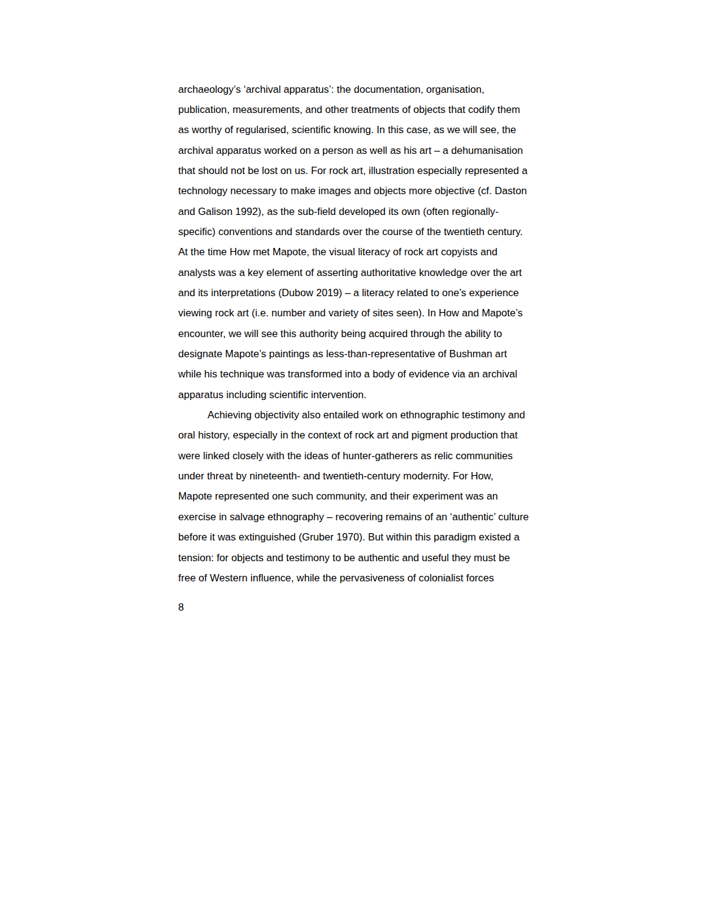archaeology’s ‘archival apparatus’: the documentation, organisation, publication, measurements, and other treatments of objects that codify them as worthy of regularised, scientific knowing. In this case, as we will see, the archival apparatus worked on a person as well as his art – a dehumanisation that should not be lost on us. For rock art, illustration especially represented a technology necessary to make images and objects more objective (cf. Daston and Galison 1992), as the sub-field developed its own (often regionally-specific) conventions and standards over the course of the twentieth century. At the time How met Mapote, the visual literacy of rock art copyists and analysts was a key element of asserting authoritative knowledge over the art and its interpretations (Dubow 2019) – a literacy related to one’s experience viewing rock art (i.e. number and variety of sites seen). In How and Mapote’s encounter, we will see this authority being acquired through the ability to designate Mapote’s paintings as less-than-representative of Bushman art while his technique was transformed into a body of evidence via an archival apparatus including scientific intervention.
Achieving objectivity also entailed work on ethnographic testimony and oral history, especially in the context of rock art and pigment production that were linked closely with the ideas of hunter-gatherers as relic communities under threat by nineteenth- and twentieth-century modernity. For How, Mapote represented one such community, and their experiment was an exercise in salvage ethnography – recovering remains of an ‘authentic’ culture before it was extinguished (Gruber 1970). But within this paradigm existed a tension: for objects and testimony to be authentic and useful they must be free of Western influence, while the pervasiveness of colonialist forces
8